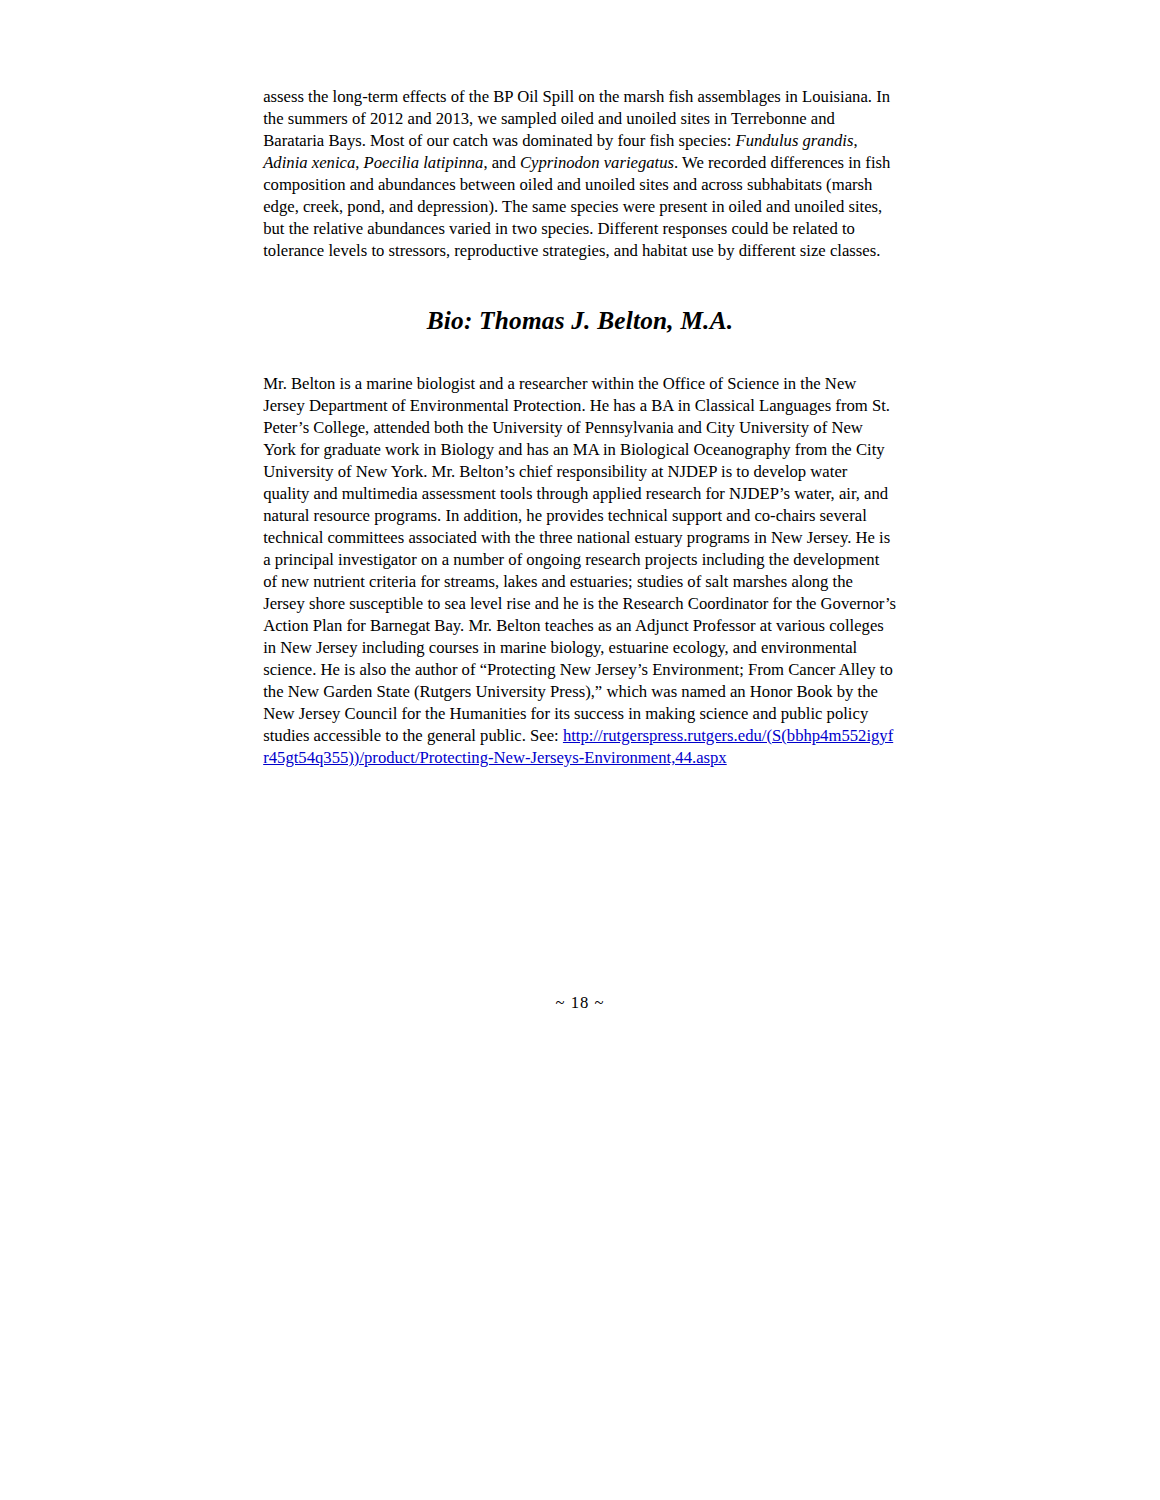assess the long-term effects of the BP Oil Spill on the marsh fish assemblages in Louisiana. In the summers of 2012 and 2013, we sampled oiled and unoiled sites in Terrebonne and Barataria Bays. Most of our catch was dominated by four fish species: Fundulus grandis, Adinia xenica, Poecilia latipinna, and Cyprinodon variegatus. We recorded differences in fish composition and abundances between oiled and unoiled sites and across subhabitats (marsh edge, creek, pond, and depression). The same species were present in oiled and unoiled sites, but the relative abundances varied in two species. Different responses could be related to tolerance levels to stressors, reproductive strategies, and habitat use by different size classes.
Bio: Thomas J. Belton, M.A.
Mr. Belton is a marine biologist and a researcher within the Office of Science in the New Jersey Department of Environmental Protection. He has a BA in Classical Languages from St. Peter’s College, attended both the University of Pennsylvania and City University of New York for graduate work in Biology and has an MA in Biological Oceanography from the City University of New York. Mr. Belton’s chief responsibility at NJDEP is to develop water quality and multimedia assessment tools through applied research for NJDEP’s water, air, and natural resource programs. In addition, he provides technical support and co-chairs several technical committees associated with the three national estuary programs in New Jersey. He is a principal investigator on a number of ongoing research projects including the development of new nutrient criteria for streams, lakes and estuaries; studies of salt marshes along the Jersey shore susceptible to sea level rise and he is the Research Coordinator for the Governor’s Action Plan for Barnegat Bay. Mr. Belton teaches as an Adjunct Professor at various colleges in New Jersey including courses in marine biology, estuarine ecology, and environmental science. He is also the author of “Protecting New Jersey’s Environment; From Cancer Alley to the New Garden State (Rutgers University Press),” which was named an Honor Book by the New Jersey Council for the Humanities for its success in making science and public policy studies accessible to the general public. See: http://rutgerspress.rutgers.edu/(S(bbhp4m552igyfr45gt54q355))/product/Protecting-New-Jerseys-Environment,44.aspx
~ 18 ~